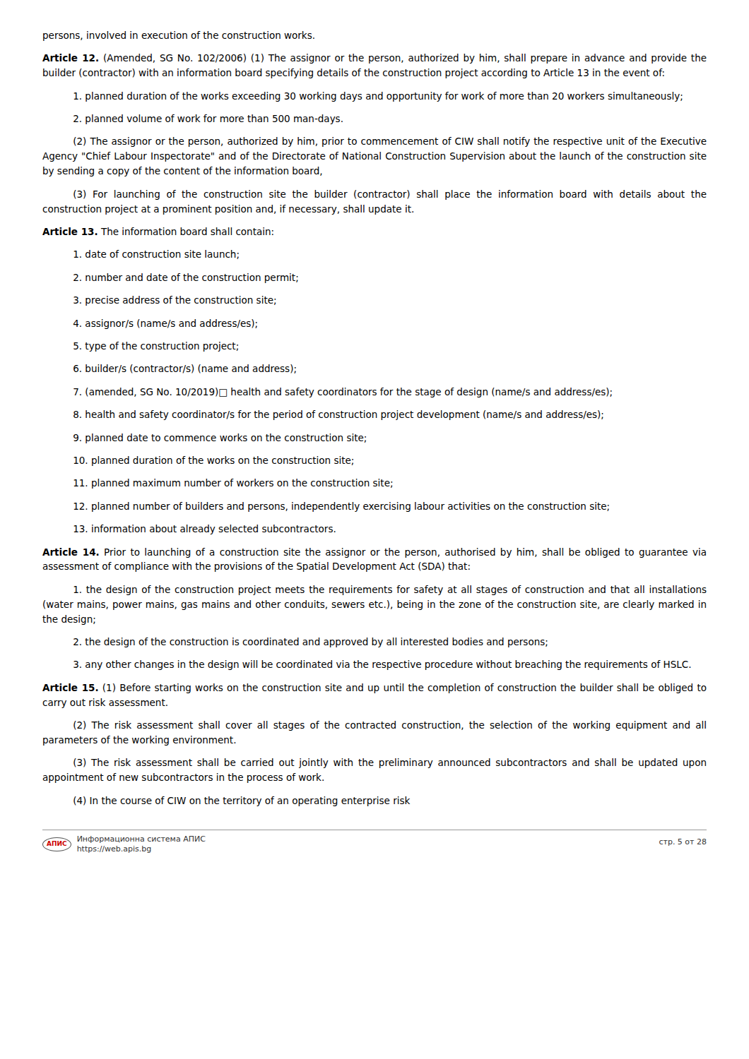persons, involved in execution of the construction works.
Article 12. (Amended, SG No. 102/2006) (1) The assignor or the person, authorized by him, shall prepare in advance and provide the builder (contractor) with an information board specifying details of the construction project according to Article 13 in the event of:
1. planned duration of the works exceeding 30 working days and opportunity for work of more than 20 workers simultaneously;
2. planned volume of work for more than 500 man-days.
(2) The assignor or the person, authorized by him, prior to commencement of CIW shall notify the respective unit of the Executive Agency "Chief Labour Inspectorate" and of the Directorate of National Construction Supervision about the launch of the construction site by sending a copy of the content of the information board,
(3) For launching of the construction site the builder (contractor) shall place the information board with details about the construction project at a prominent position and, if necessary, shall update it.
Article 13. The information board shall contain:
1. date of construction site launch;
2. number and date of the construction permit;
3. precise address of the construction site;
4. assignor/s (name/s and address/es);
5. type of the construction project;
6. builder/s (contractor/s) (name and address);
7. (amended, SG No. 10/2019)□ health and safety coordinators for the stage of design (name/s and address/es);
8. health and safety coordinator/s for the period of construction project development (name/s and address/es);
9. planned date to commence works on the construction site;
10. planned duration of the works on the construction site;
11. planned maximum number of workers on the construction site;
12. planned number of builders and persons, independently exercising labour activities on the construction site;
13. information about already selected subcontractors.
Article 14. Prior to launching of a construction site the assignor or the person, authorised by him, shall be obliged to guarantee via assessment of compliance with the provisions of the Spatial Development Act (SDA) that:
1. the design of the construction project meets the requirements for safety at all stages of construction and that all installations (water mains, power mains, gas mains and other conduits, sewers etc.), being in the zone of the construction site, are clearly marked in the design;
2. the design of the construction is coordinated and approved by all interested bodies and persons;
3. any other changes in the design will be coordinated via the respective procedure without breaching the requirements of HSLC.
Article 15. (1) Before starting works on the construction site and up until the completion of construction the builder shall be obliged to carry out risk assessment.
(2) The risk assessment shall cover all stages of the contracted construction, the selection of the working equipment and all parameters of the working environment.
(3) The risk assessment shall be carried out jointly with the preliminary announced subcontractors and shall be updated upon appointment of new subcontractors in the process of work.
(4) In the course of CIW on the territory of an operating enterprise risk
АПИС Информационна система АПИС
https://web.apis.bg
стр. 5 от 28